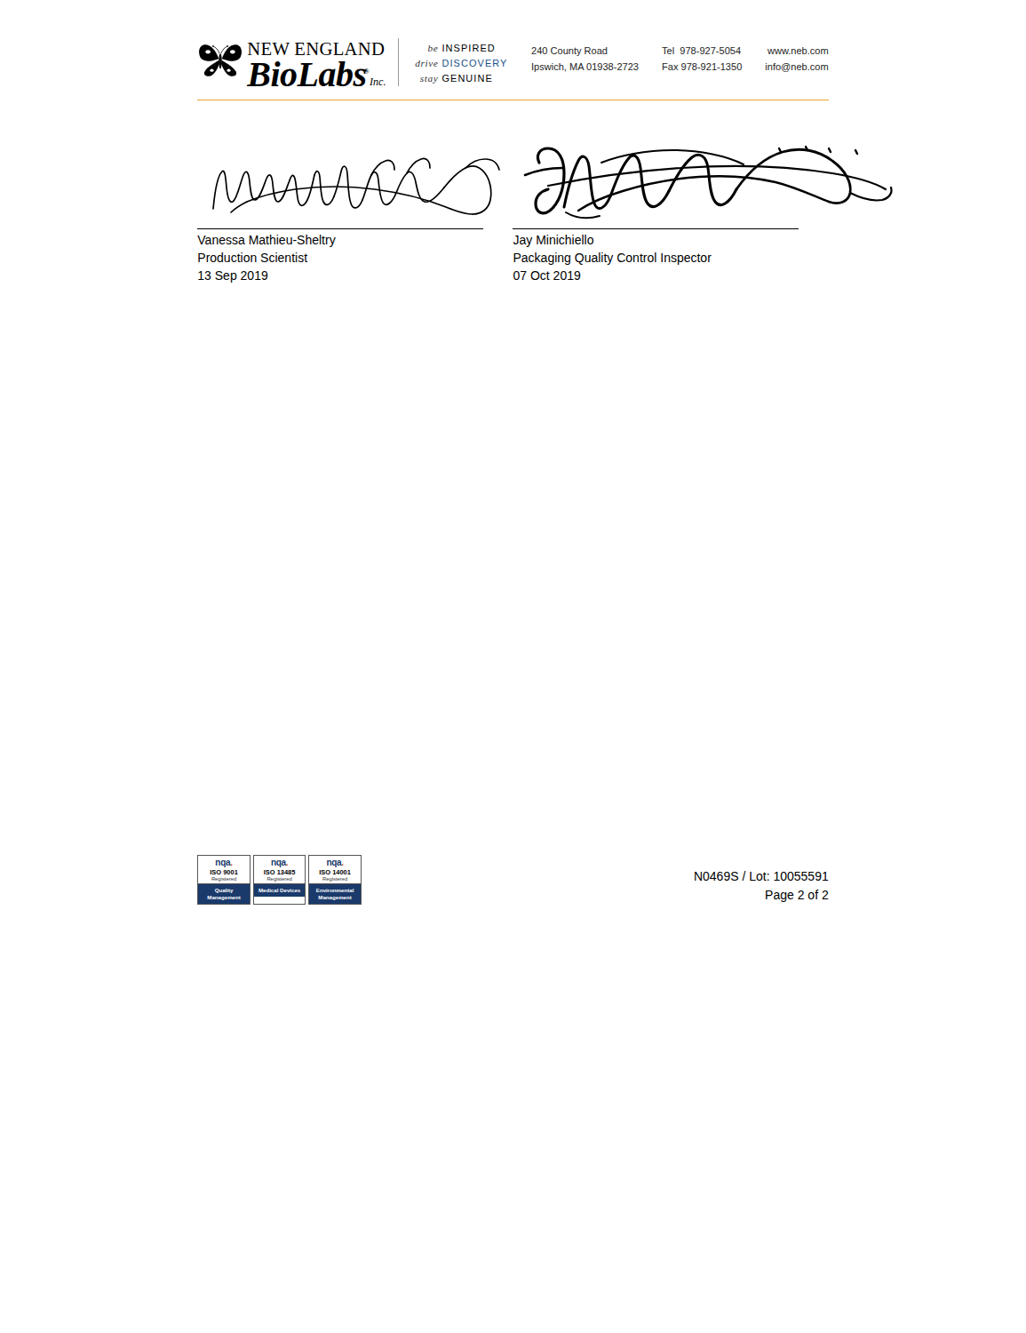NEW ENGLAND BioLabs®Inc.
be INSPIRED
drive DISCOVERY
stay GENUINE
240 County Road
Ipswich, MA 01938-2723
Tel 978-927-5054
Fax 978-921-1350
www.neb.com
info@neb.com
Vanessa Mathieu-Sheltry
Production Scientist
13 Sep 2019
Jay Minichiello
Packaging Quality Control Inspector
07 Oct 2019
nqa.
ISO 9001
Registered
Quality
Management
nqa.
ISO 13485
Registered
Medical Devices
nqa.
ISO 14001
Registered
Environmental
Management
N0469S / Lot: 10055591
Page 2 of 2